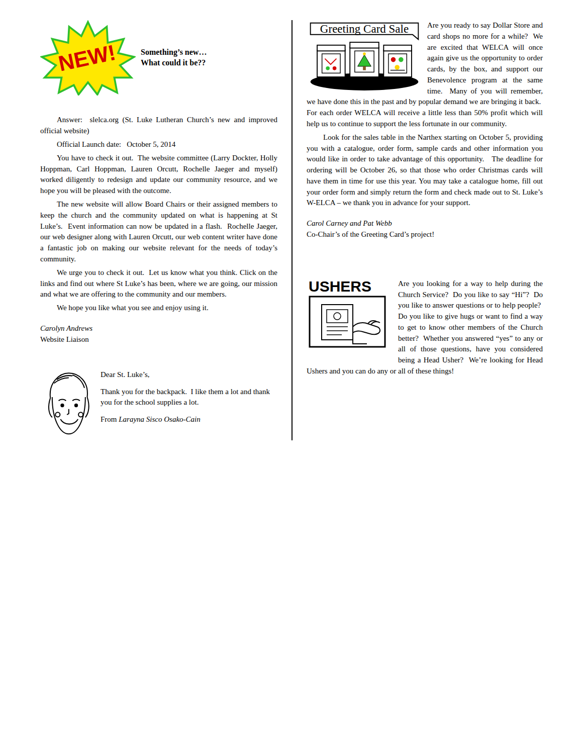NEW!
Something’s new…
What could it be??
Answer: slelca.org (St. Luke Lutheran Church’s new and improved official website)
Official Launch date: October 5, 2014
You have to check it out. The website committee (Larry Dockter, Holly Hoppman, Carl Hoppman, Lauren Orcutt, Rochelle Jaeger and myself) worked diligently to redesign and update our community resource, and we hope you will be pleased with the outcome.
The new website will allow Board Chairs or their assigned members to keep the church and the community updated on what is happening at St Luke’s. Event information can now be updated in a flash. Rochelle Jaeger, our web designer along with Lauren Orcutt, our web content writer have done a fantastic job on making our website relevant for the needs of today’s community.
We urge you to check it out. Let us know what you think. Click on the links and find out where St Luke’s has been, where we are going, our mission and what we are offering to the community and our members.
We hope you like what you see and enjoy using it.
Carolyn Andrews
Website Liaison
Dear St. Luke’s,
Thank you for the backpack. I like them a lot and thank you for the school supplies a lot.
From Larayna Sisco Osako-Cain
Greeting Card Sale
Are you ready to say Dollar Store and card shops no more for a while? We are excited that WELCA will once again give us the opportunity to order cards, by the box, and support our Benevolence program at the same time. Many of you will remember, we have done this in the past and by popular demand we are bringing it back. For each order WELCA will receive a little less than 50% profit which will help us to continue to support the less fortunate in our community.
Look for the sales table in the Narthex starting on October 5, providing you with a catalogue, order form, sample cards and other information you would like in order to take advantage of this opportunity. The deadline for ordering will be October 26, so that those who order Christmas cards will have them in time for use this year. You may take a catalogue home, fill out your order form and simply return the form and check made out to St. Luke’s W-ELCA – we thank you in advance for your support.
Carol Carney and Pat Webb
Co-Chair’s of the Greeting Card’s project!
USHERS
Are you looking for a way to help during the Church Service? Do you like to say “Hi”? Do you like to answer questions or to help people? Do you like to give hugs or want to find a way to get to know other members of the Church better? Whether you answered “yes” to any or all of those questions, have you considered being a Head Usher? We’re looking for Head Ushers and you can do any or all of these things!